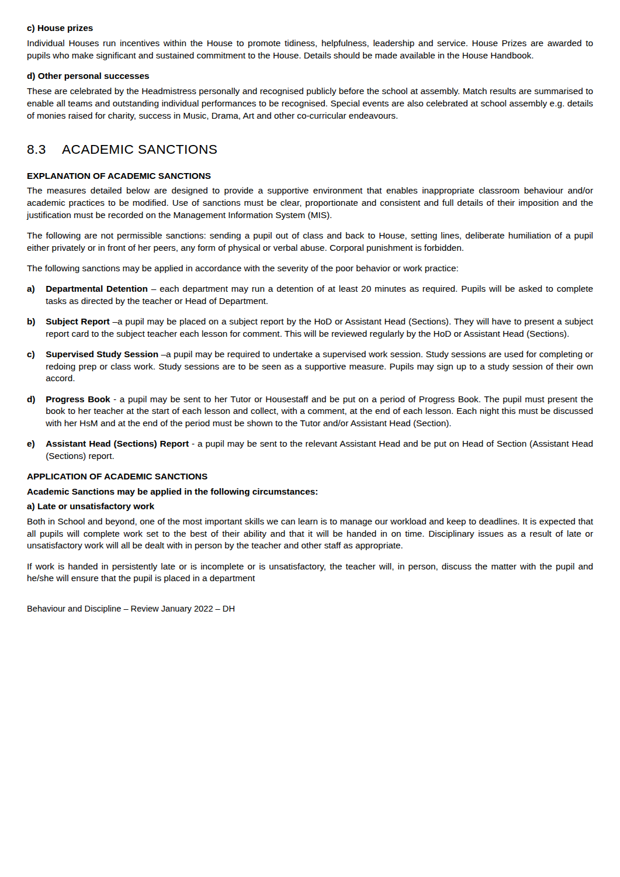c) House prizes
Individual Houses run incentives within the House to promote tidiness, helpfulness, leadership and service. House Prizes are awarded to pupils who make significant and sustained commitment to the House. Details should be made available in the House Handbook.
d) Other personal successes
These are celebrated by the Headmistress personally and recognised publicly before the school at assembly. Match results are summarised to enable all teams and outstanding individual performances to be recognised. Special events are also celebrated at school assembly e.g. details of monies raised for charity, success in Music, Drama, Art and other co-curricular endeavours.
8.3 ACADEMIC SANCTIONS
EXPLANATION OF ACADEMIC SANCTIONS
The measures detailed below are designed to provide a supportive environment that enables inappropriate classroom behaviour and/or academic practices to be modified. Use of sanctions must be clear, proportionate and consistent and full details of their imposition and the justification must be recorded on the Management Information System (MIS).
The following are not permissible sanctions: sending a pupil out of class and back to House, setting lines, deliberate humiliation of a pupil either privately or in front of her peers, any form of physical or verbal abuse. Corporal punishment is forbidden.
The following sanctions may be applied in accordance with the severity of the poor behavior or work practice:
a) Departmental Detention – each department may run a detention of at least 20 minutes as required. Pupils will be asked to complete tasks as directed by the teacher or Head of Department.
b) Subject Report –a pupil may be placed on a subject report by the HoD or Assistant Head (Sections). They will have to present a subject report card to the subject teacher each lesson for comment. This will be reviewed regularly by the HoD or Assistant Head (Sections).
c) Supervised Study Session –a pupil may be required to undertake a supervised work session. Study sessions are used for completing or redoing prep or class work. Study sessions are to be seen as a supportive measure. Pupils may sign up to a study session of their own accord.
d) Progress Book - a pupil may be sent to her Tutor or Housestaff and be put on a period of Progress Book. The pupil must present the book to her teacher at the start of each lesson and collect, with a comment, at the end of each lesson. Each night this must be discussed with her HsM and at the end of the period must be shown to the Tutor and/or Assistant Head (Section).
e) Assistant Head (Sections) Report - a pupil may be sent to the relevant Assistant Head and be put on Head of Section (Assistant Head (Sections) report.
APPLICATION OF ACADEMIC SANCTIONS
Academic Sanctions may be applied in the following circumstances:
a) Late or unsatisfactory work
Both in School and beyond, one of the most important skills we can learn is to manage our workload and keep to deadlines. It is expected that all pupils will complete work set to the best of their ability and that it will be handed in on time. Disciplinary issues as a result of late or unsatisfactory work will all be dealt with in person by the teacher and other staff as appropriate.
If work is handed in persistently late or is incomplete or is unsatisfactory, the teacher will, in person, discuss the matter with the pupil and he/she will ensure that the pupil is placed in a department
Behaviour and Discipline – Review January 2022 – DH